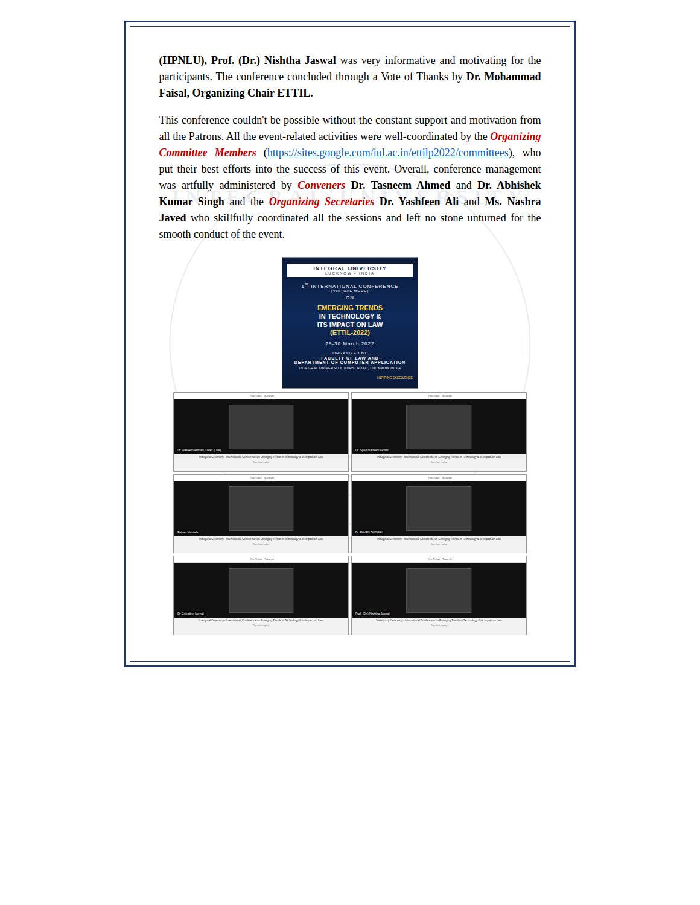INTEGRAL UNIVERSITY
IU
INTEGRAL UNIVERSITY
(HPNLU), Prof. (Dr.) Nishtha Jaswal was very informative and motivating for the participants. The conference concluded through a Vote of Thanks by Dr. Mohammad Faisal, Organizing Chair ETTIL.
This conference couldn't be possible without the constant support and motivation from all the Patrons. All the event-related activities were well-coordinated by the Organizing Committee Members (https://sites.google.com/iul.ac.in/ettilp2022/committees), who put their best efforts into the success of this event. Overall, conference management was artfully administered by Conveners Dr. Tasneem Ahmed and Dr. Abhishek Kumar Singh and the Organizing Secretaries Dr. Yashfeen Ali and Ms. Nashra Javed who skillfully coordinated all the sessions and left no stone unturned for the smooth conduct of the event.
INTEGRAL UNIVERSITYLUCKNOW • INDIA
1st INTERNATIONAL CONFERENCE
(VIRTUAL MODE)
ON
EMERGING TRENDS
IN TECHNOLOGY &
ITS IMPACT ON LAW
(ETTIL-2022)
29-30 March 2022
ORGANIZED BY FACULTY OF LAW AND
DEPARTMENT OF COMPUTER APPLICATION
INTEGRAL UNIVERSITY, KURSI ROAD, LUCKNOW INDIA
INSPIRING EXCELLENCE
YouTube Search
Dr. Naseem Ahmad, Dean (Law)
Inaugural Ceremony - International Conference on Emerging Trends in Technology & its Impact on Law
Top chat replay
YouTube Search
Dr. Syed Nadeem Akhtar
Inaugural Ceremony - International Conference on Emerging Trends in Technology & its Impact on Law
Top chat replay
YouTube Search
Faizan Mustafa
Inaugural Ceremony - International Conference on Emerging Trends in Technology & its Impact on Law
Top chat replay
YouTube Search
Dr. PAVAN DUGGAL
Inaugural Ceremony - International Conference on Emerging Trends in Technology & its Impact on Law
Top chat replay
YouTube Search
Dr Celestine Iwendi
Inaugural Ceremony - International Conference on Emerging Trends in Technology & its Impact on Law
Top chat replay
YouTube Search
Prof. (Dr.) Nishtha Jaswal
Valedictory Ceremony - International Conference on Emerging Trends in Technology & its Impact on Law
Top chat replay